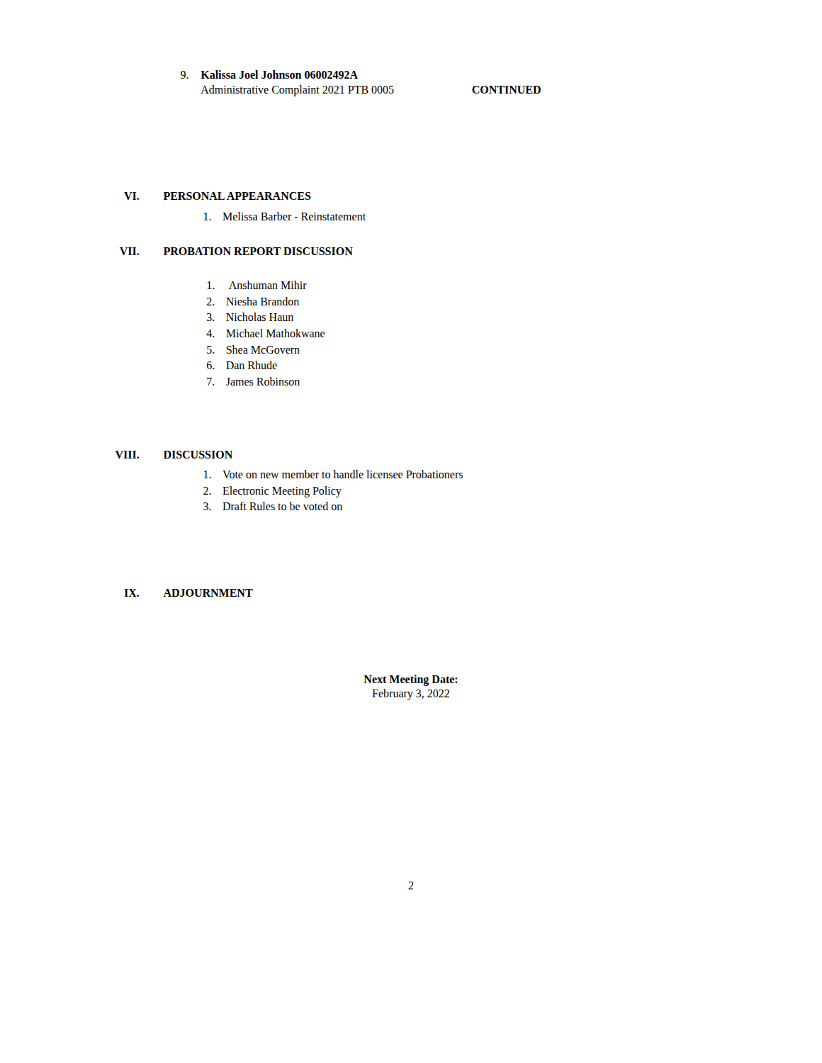9. Kalissa Joel Johnson 06002492A
Administrative Complaint 2021 PTB 0005 CONTINUED
VI. PERSONAL APPEARANCES
Melissa Barber - Reinstatement
VII. PROBATION REPORT DISCUSSION
Anshuman Mihir
Niesha Brandon
Nicholas Haun
Michael Mathokwane
Shea McGovern
Dan Rhude
James Robinson
VIII. DISCUSSION
Vote on new member to handle licensee Probationers
Electronic Meeting Policy
Draft Rules to be voted on
IX. ADJOURNMENT
Next Meeting Date:
February 3, 2022
2